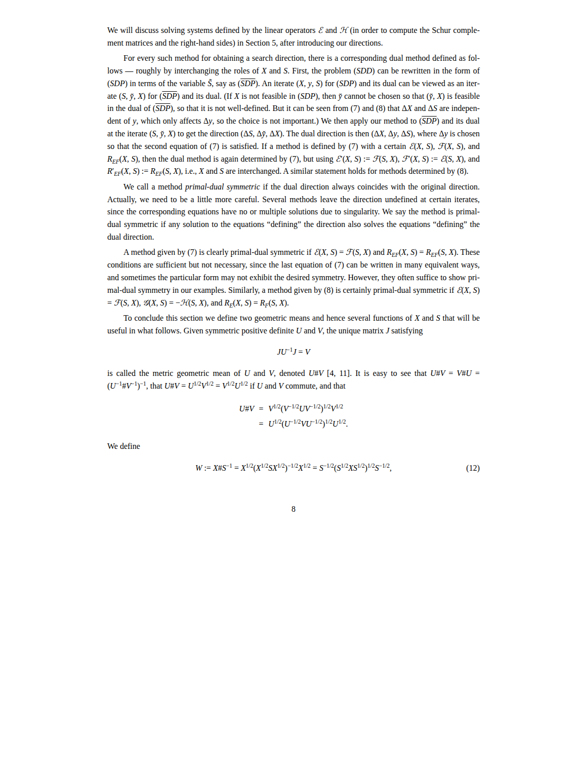We will discuss solving systems defined by the linear operators ℰ and ℋ (in order to compute the Schur complement matrices and the right-hand sides) in Section 5, after introducing our directions.
For every such method for obtaining a search direction, there is a corresponding dual method defined as follows — roughly by interchanging the roles of X and S. First, the problem (SDD) can be rewritten in the form of (SDP) in terms of the variable S̃, say as (SDP). An iterate (X, y, S) for (SDP) and its dual can be viewed as an iterate (S, y̌, X) for (SDP) and its dual. (If X is not feasible in (SDP), then y̌ cannot be chosen so that (y̌, X) is feasible in the dual of (SDP), so that it is not well-defined. But it can be seen from (7) and (8) that ΔX and ΔS are independent of y, which only affects Δy, so the choice is not important.) We then apply our method to (SDP) and its dual at the iterate (S, y̌, X) to get the direction (ΔS, Δy̌, ΔX). The dual direction is then (ΔX, Δy, ΔS), where Δy is chosen so that the second equation of (7) is satisfied. If a method is defined by (7) with a certain ℰ(X, S), ℱ(X, S), and REF(X, S), then the dual method is again determined by (7), but using ℰ′(X, S) := ℱ(S, X), ℱ′(X, S) := ℰ(S, X), and R′EF(X, S) := REF(S, X), i.e., X and S are interchanged. A similar statement holds for methods determined by (8).
We call a method primal-dual symmetric if the dual direction always coincides with the original direction. Actually, we need to be a little more careful. Several methods leave the direction undefined at certain iterates, since the corresponding equations have no or multiple solutions due to singularity. We say the method is primal-dual symmetric if any solution to the equations “defining” the direction also solves the equations “defining” the dual direction.
A method given by (7) is clearly primal-dual symmetric if ℰ(X, S) = ℱ(S, X) and REF(X, S) = REF(S, X). These conditions are sufficient but not necessary, since the last equation of (7) can be written in many equivalent ways, and sometimes the particular form may not exhibit the desired symmetry. However, they often suffice to show primal-dual symmetry in our examples. Similarly, a method given by (8) is certainly primal-dual symmetric if ℰ(X, S) = ℱ(S, X), 𝒢(X, S) = −ℋ(S, X), and RE(X, S) = RF(S, X).
To conclude this section we define two geometric means and hence several functions of X and S that will be useful in what follows. Given symmetric positive definite U and V, the unique matrix J satisfying
JU−1J = V
is called the metric geometric mean of U and V, denoted U#V [4, 11]. It is easy to see that U#V = V#U = (U−1#V−1)−1, that U#V = U1/2V1/2 = V1/2U1/2 if U and V commute, and that
| U # V | = | V 1/2 ( V −1/2 UV −1/2 ) 1/2 V 1/2 |
| | = | U 1/2 ( U −1/2 VU −1/2 ) 1/2 U 1/2 . |
We define
W := X#S−1 = X1/2(X1/2SX1/2)−1/2X1/2 = S−1/2(S1/2XS1/2)1/2S−1/2,
(12)
8